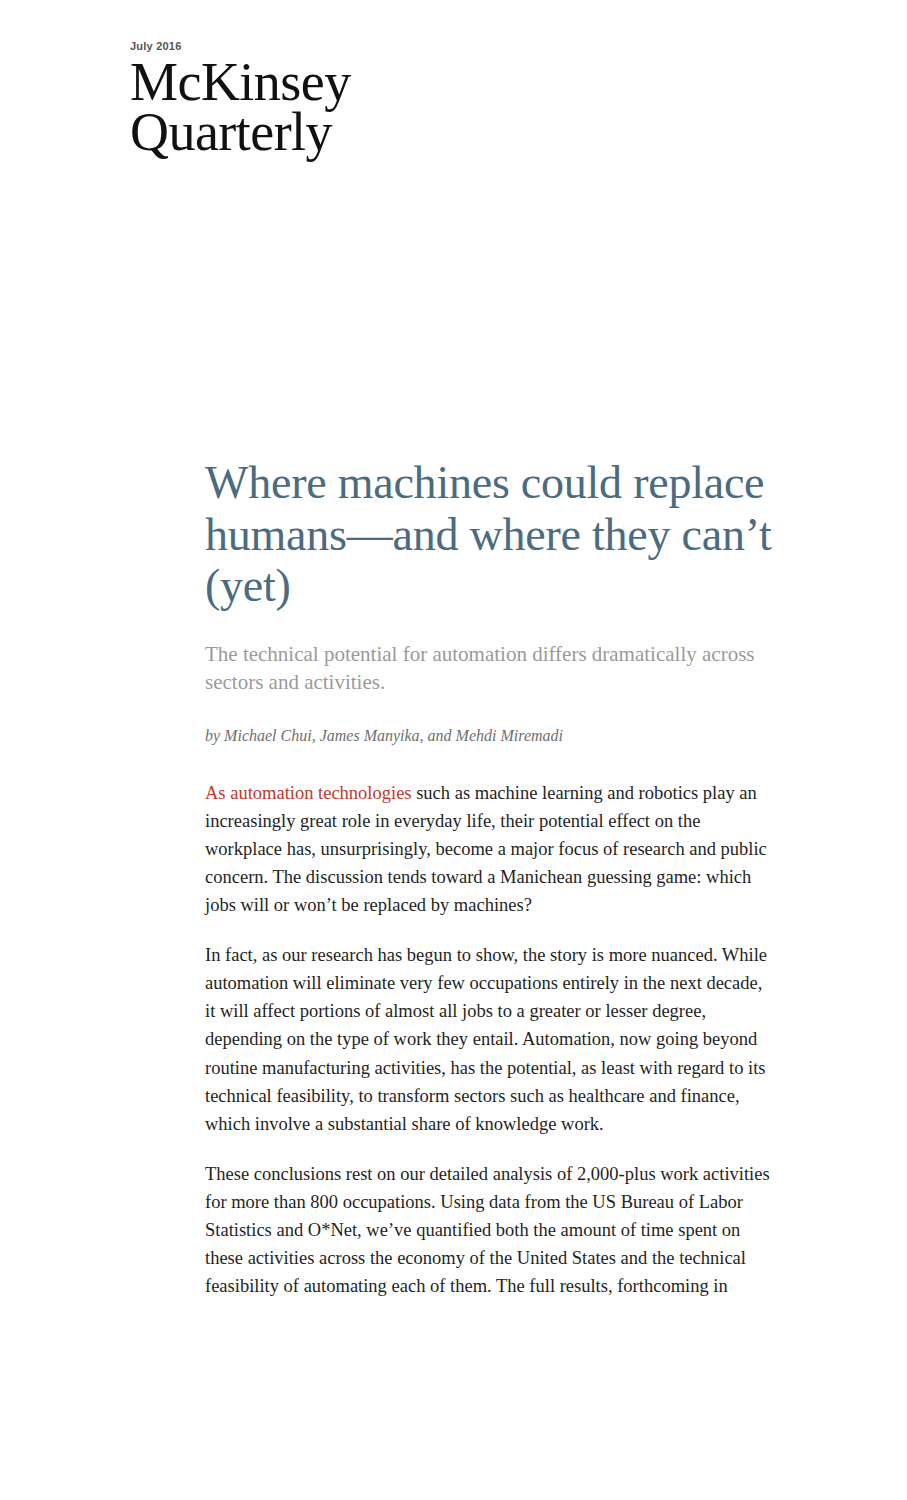July 2016
McKinsey Quarterly
Where machines could replace humans—and where they can’t (yet)
The technical potential for automation differs dramatically across sectors and activities.
by Michael Chui, James Manyika, and Mehdi Miremadi
As automation technologies such as machine learning and robotics play an increasingly great role in everyday life, their potential effect on the workplace has, unsurprisingly, become a major focus of research and public concern. The discussion tends toward a Manichean guessing game: which jobs will or won’t be replaced by machines?
In fact, as our research has begun to show, the story is more nuanced. While automation will eliminate very few occupations entirely in the next decade, it will affect portions of almost all jobs to a greater or lesser degree, depending on the type of work they entail. Automation, now going beyond routine manufacturing activities, has the potential, as least with regard to its technical feasibility, to transform sectors such as healthcare and finance, which involve a substantial share of knowledge work.
These conclusions rest on our detailed analysis of 2,000-plus work activities for more than 800 occupations. Using data from the US Bureau of Labor Statistics and O*Net, we’ve quantified both the amount of time spent on these activities across the economy of the United States and the technical feasibility of automating each of them. The full results, forthcoming in